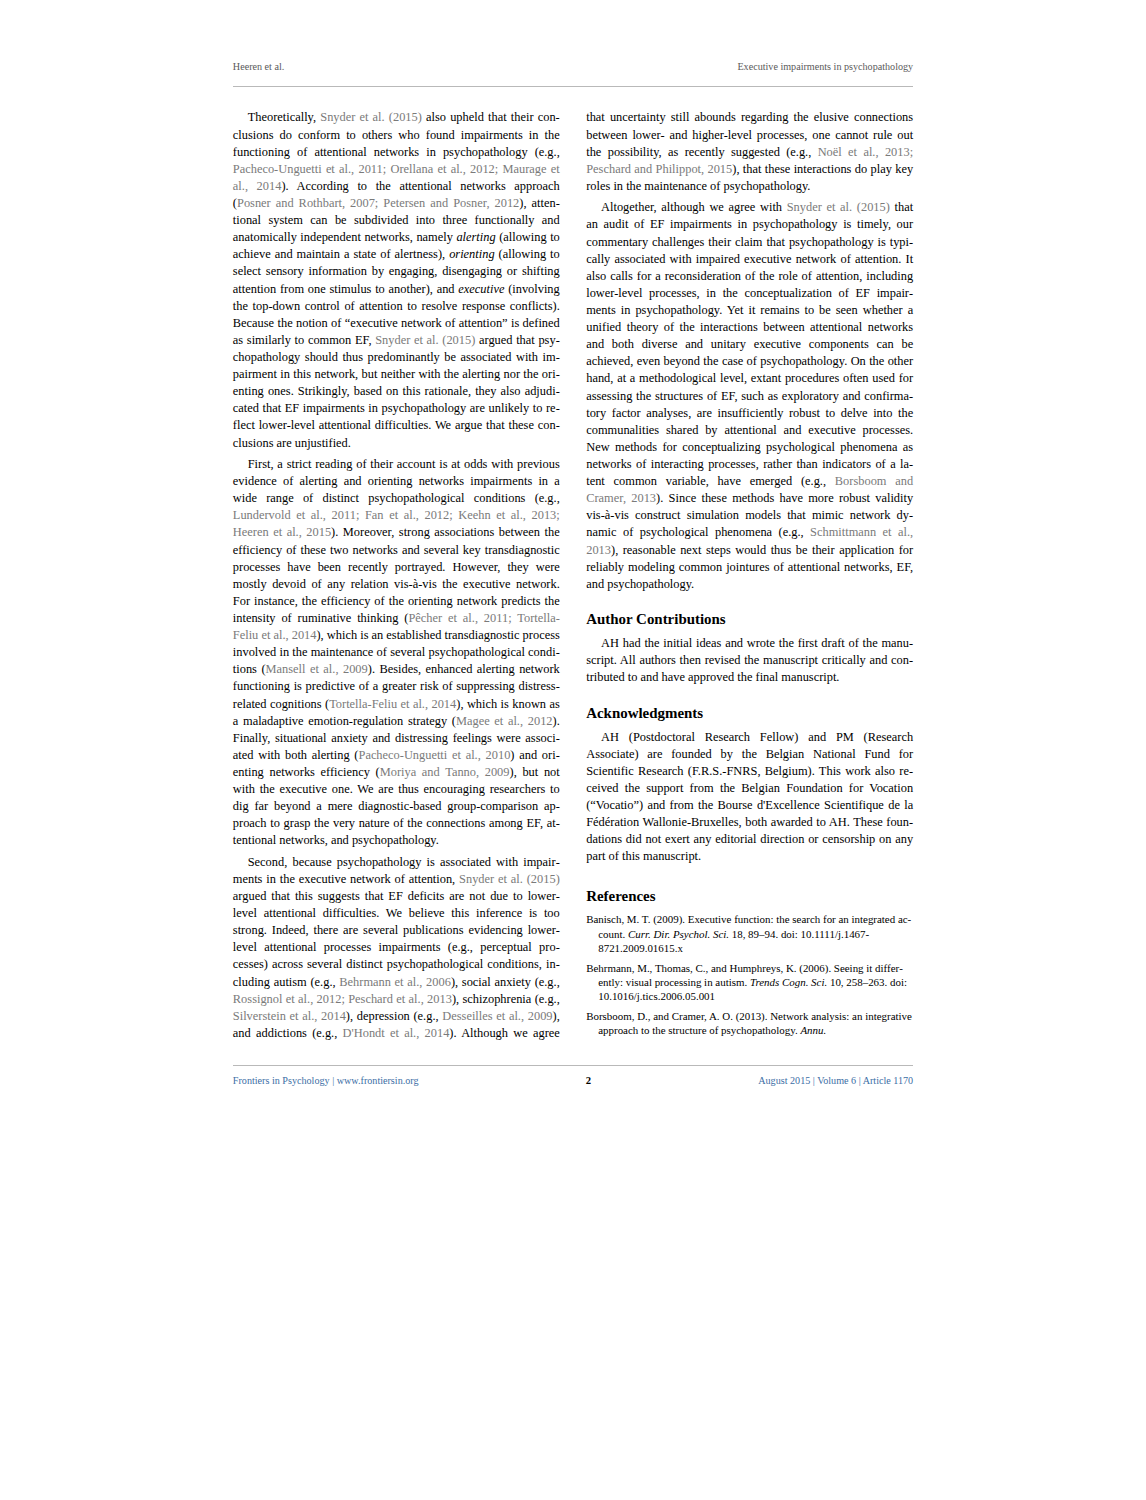Heeren et al.
Executive impairments in psychopathology
Theoretically, Snyder et al. (2015) also upheld that their conclusions do conform to others who found impairments in the functioning of attentional networks in psychopathology (e.g., Pacheco-Unguetti et al., 2011; Orellana et al., 2012; Maurage et al., 2014). According to the attentional networks approach (Posner and Rothbart, 2007; Petersen and Posner, 2012), attentional system can be subdivided into three functionally and anatomically independent networks, namely alerting (allowing to achieve and maintain a state of alertness), orienting (allowing to select sensory information by engaging, disengaging or shifting attention from one stimulus to another), and executive (involving the top-down control of attention to resolve response conflicts). Because the notion of “executive network of attention” is defined as similarly to common EF, Snyder et al. (2015) argued that psychopathology should thus predominantly be associated with impairment in this network, but neither with the alerting nor the orienting ones. Strikingly, based on this rationale, they also adjudicated that EF impairments in psychopathology are unlikely to reflect lower-level attentional difficulties. We argue that these conclusions are unjustified.
First, a strict reading of their account is at odds with previous evidence of alerting and orienting networks impairments in a wide range of distinct psychopathological conditions (e.g., Lundervold et al., 2011; Fan et al., 2012; Keehn et al., 2013; Heeren et al., 2015). Moreover, strong associations between the efficiency of these two networks and several key transdiagnostic processes have been recently portrayed. However, they were mostly devoid of any relation vis-à-vis the executive network. For instance, the efficiency of the orienting network predicts the intensity of ruminative thinking (Pêcher et al., 2011; Tortella-Feliu et al., 2014), which is an established transdiagnostic process involved in the maintenance of several psychopathological conditions (Mansell et al., 2009). Besides, enhanced alerting network functioning is predictive of a greater risk of suppressing distress-related cognitions (Tortella-Feliu et al., 2014), which is known as a maladaptive emotion-regulation strategy (Magee et al., 2012). Finally, situational anxiety and distressing feelings were associated with both alerting (Pacheco-Unguetti et al., 2010) and orienting networks efficiency (Moriya and Tanno, 2009), but not with the executive one. We are thus encouraging researchers to dig far beyond a mere diagnostic-based group-comparison approach to grasp the very nature of the connections among EF, attentional networks, and psychopathology.
Second, because psychopathology is associated with impairments in the executive network of attention, Snyder et al. (2015) argued that this suggests that EF deficits are not due to lower-level attentional difficulties. We believe this inference is too strong. Indeed, there are several publications evidencing lower-level attentional processes impairments (e.g., perceptual processes) across several distinct psychopathological conditions, including autism (e.g., Behrmann et al., 2006), social anxiety (e.g., Rossignol et al., 2012; Peschard et al., 2013), schizophrenia (e.g., Silverstein et al., 2014), depression (e.g., Desseilles et al., 2009), and addictions (e.g., D'Hondt et al., 2014). Although we agree that uncertainty still abounds regarding the elusive connections between lower- and higher-level processes, one cannot rule out the possibility, as recently suggested (e.g., Noël et al., 2013; Peschard and Philippot, 2015), that these interactions do play key roles in the maintenance of psychopathology.
Altogether, although we agree with Snyder et al. (2015) that an audit of EF impairments in psychopathology is timely, our commentary challenges their claim that psychopathology is typically associated with impaired executive network of attention. It also calls for a reconsideration of the role of attention, including lower-level processes, in the conceptualization of EF impairments in psychopathology. Yet it remains to be seen whether a unified theory of the interactions between attentional networks and both diverse and unitary executive components can be achieved, even beyond the case of psychopathology. On the other hand, at a methodological level, extant procedures often used for assessing the structures of EF, such as exploratory and confirmatory factor analyses, are insufficiently robust to delve into the communalities shared by attentional and executive processes. New methods for conceptualizing psychological phenomena as networks of interacting processes, rather than indicators of a latent common variable, have emerged (e.g., Borsboom and Cramer, 2013). Since these methods have more robust validity vis-à-vis construct simulation models that mimic network dynamic of psychological phenomena (e.g., Schmittmann et al., 2013), reasonable next steps would thus be their application for reliably modeling common jointures of attentional networks, EF, and psychopathology.
Author Contributions
AH had the initial ideas and wrote the first draft of the manuscript. All authors then revised the manuscript critically and contributed to and have approved the final manuscript.
Acknowledgments
AH (Postdoctoral Research Fellow) and PM (Research Associate) are founded by the Belgian National Fund for Scientific Research (F.R.S.-FNRS, Belgium). This work also received the support from the Belgian Foundation for Vocation (“Vocatio”) and from the Bourse d'Excellence Scientifique de la Fédération Wallonie-Bruxelles, both awarded to AH. These foundations did not exert any editorial direction or censorship on any part of this manuscript.
References
Banisch, M. T. (2009). Executive function: the search for an integrated account. Curr. Dir. Psychol. Sci. 18, 89–94. doi: 10.1111/j.1467-8721.2009.01615.x
Behrmann, M., Thomas, C., and Humphreys, K. (2006). Seeing it differently: visual processing in autism. Trends Cogn. Sci. 10, 258–263. doi: 10.1016/j.tics.2006.05.001
Borsboom, D., and Cramer, A. O. (2013). Network analysis: an integrative approach to the structure of psychopathology. Annu.
Frontiers in Psychology | www.frontiersin.org
2
August 2015 | Volume 6 | Article 1170